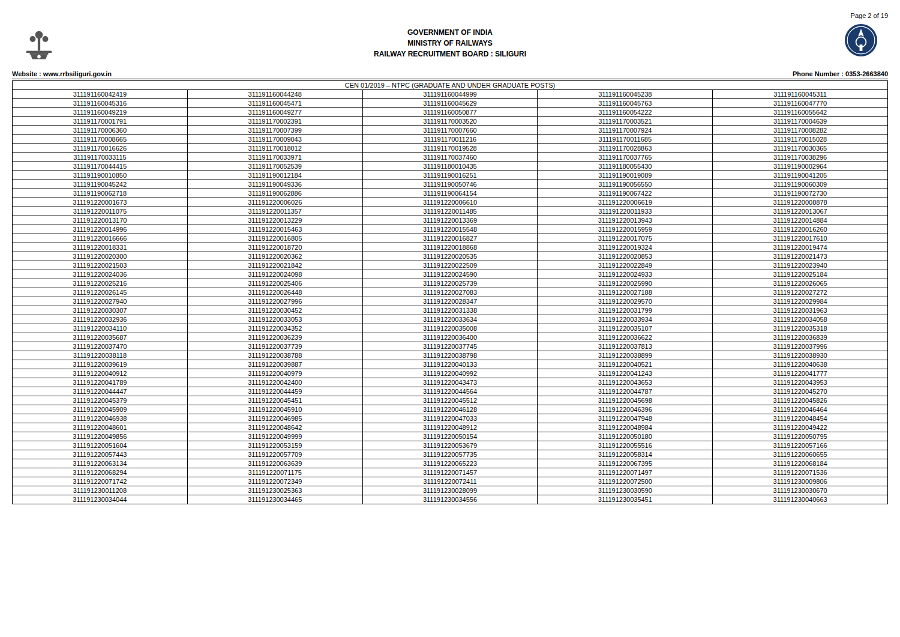Page 2 of 19
GOVERNMENT OF INDIA
MINISTRY OF RAILWAYS
RAILWAY RECRUITMENT BOARD : SILIGURI
Website : www.rrbsiliguri.gov.in Phone Number : 0353-2663840
| CEN 01/2019 – NTPC (GRADUATE AND UNDER GRADUATE POSTS) |
| 311191160042419 | 311191160044248 | 311191160044999 | 311191160045238 | 311191160045311 |
| 311191160045316 | 311191160045471 | 311191160045629 | 311191160045763 | 311191160047770 |
| 311191160049219 | 311191160049277 | 311191160050877 | 311191160054222 | 311191160055642 |
| 311191170001791 | 311191170002391 | 311191170003520 | 311191170003521 | 311191170004639 |
| 311191170006360 | 311191170007399 | 311191170007660 | 311191170007924 | 311191170008282 |
| 311191170008665 | 311191170009043 | 311191170011216 | 311191170011685 | 311191170015028 |
| 311191170016626 | 311191170018012 | 311191170019528 | 311191170028863 | 311191170030365 |
| 311191170033115 | 311191170033971 | 311191170037460 | 311191170037765 | 311191170038296 |
| 311191170044415 | 311191170052539 | 311191180010435 | 311191180055430 | 311191190002964 |
| 311191190010850 | 311191190012184 | 311191190016251 | 311191190019089 | 311191190041205 |
| 311191190045242 | 311191190049336 | 311191190050746 | 311191190056550 | 311191190060309 |
| 311191190062718 | 311191190062886 | 311191190064154 | 311191190067422 | 311191190072730 |
| 311191220001673 | 311191220006026 | 311191220006610 | 311191220006619 | 311191220008878 |
| 311191220011075 | 311191220011357 | 311191220011485 | 311191220011933 | 311191220013067 |
| 311191220013170 | 311191220013229 | 311191220013369 | 311191220013943 | 311191220014884 |
| 311191220014996 | 311191220015463 | 311191220015548 | 311191220015959 | 311191220016260 |
| 311191220016666 | 311191220016805 | 311191220016827 | 311191220017075 | 311191220017610 |
| 311191220018331 | 311191220018720 | 311191220018868 | 311191220019324 | 311191220019474 |
| 311191220020300 | 311191220020362 | 311191220020535 | 311191220020853 | 311191220021473 |
| 311191220021503 | 311191220021842 | 311191220022509 | 311191220022849 | 311191220023940 |
| 311191220024036 | 311191220024098 | 311191220024590 | 311191220024933 | 311191220025184 |
| 311191220025216 | 311191220025406 | 311191220025739 | 311191220025990 | 311191220026065 |
| 311191220026145 | 311191220026448 | 311191220027083 | 311191220027188 | 311191220027272 |
| 311191220027940 | 311191220027996 | 311191220028347 | 311191220029570 | 311191220029984 |
| 311191220030307 | 311191220030452 | 311191220031338 | 311191220031799 | 311191220031963 |
| 311191220032936 | 311191220033053 | 311191220033634 | 311191220033934 | 311191220034058 |
| 311191220034110 | 311191220034352 | 311191220035008 | 311191220035107 | 311191220035318 |
| 311191220035687 | 311191220036239 | 311191220036400 | 311191220036622 | 311191220036839 |
| 311191220037470 | 311191220037739 | 311191220037745 | 311191220037813 | 311191220037996 |
| 311191220038118 | 311191220038788 | 311191220038798 | 311191220038899 | 311191220038930 |
| 311191220039619 | 311191220039887 | 311191220040133 | 311191220040521 | 311191220040638 |
| 311191220040912 | 311191220040979 | 311191220040992 | 311191220041243 | 311191220041777 |
| 311191220041789 | 311191220042400 | 311191220043473 | 311191220043653 | 311191220043953 |
| 311191220044447 | 311191220044459 | 311191220044564 | 311191220044787 | 311191220045270 |
| 311191220045379 | 311191220045451 | 311191220045512 | 311191220045698 | 311191220045826 |
| 311191220045909 | 311191220045910 | 311191220046128 | 311191220046396 | 311191220046464 |
| 311191220046938 | 311191220046985 | 311191220047033 | 311191220047948 | 311191220048454 |
| 311191220048601 | 311191220048642 | 311191220048912 | 311191220048984 | 311191220049422 |
| 311191220049856 | 311191220049999 | 311191220050154 | 311191220050180 | 311191220050795 |
| 311191220051604 | 311191220053159 | 311191220053679 | 311191220055516 | 311191220057166 |
| 311191220057443 | 311191220057709 | 311191220057735 | 311191220058314 | 311191220060655 |
| 311191220063134 | 311191220063639 | 311191220065223 | 311191220067395 | 311191220068184 |
| 311191220068294 | 311191220071175 | 311191220071457 | 311191220071497 | 311191220071536 |
| 311191220071742 | 311191220072349 | 311191220072411 | 311191220072500 | 311191230009806 |
| 311191230011208 | 311191230025363 | 311191230028099 | 311191230030590 | 311191230030670 |
| 311191230034044 | 311191230034465 | 311191230034556 | 311191230035451 | 311191230040663 |